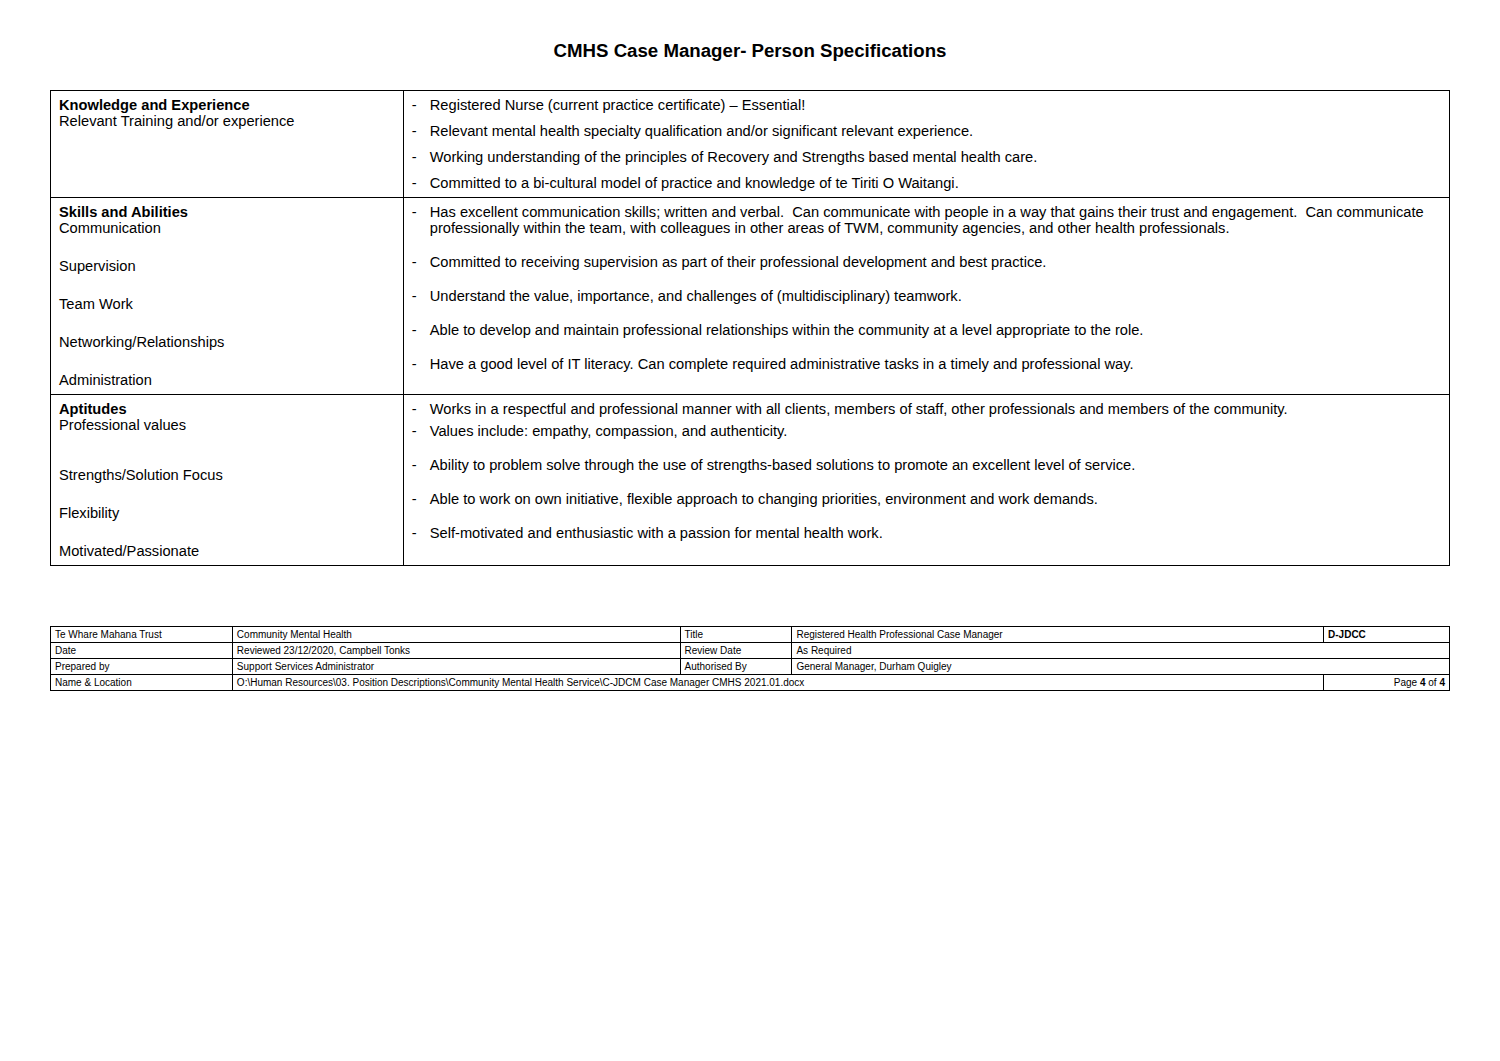CMHS Case Manager- Person Specifications
| Knowledge and Experience Relevant Training and/or experience | Registered Nurse (current practice certificate) – Essential! Relevant mental health specialty qualification and/or significant relevant experience. Working understanding of the principles of Recovery and Strengths based mental health care. Committed to a bi-cultural model of practice and knowledge of te Tiriti O Waitangi. |
| Skills and Abilities Communication Supervision Team Work Networking/Relationships Administration | Has excellent communication skills; written and verbal. Can communicate with people in a way that gains their trust and engagement. Can communicate professionally within the team, with colleagues in other areas of TWM, community agencies, and other health professionals. Committed to receiving supervision as part of their professional development and best practice. Understand the value, importance, and challenges of (multidisciplinary) teamwork. Able to develop and maintain professional relationships within the community at a level appropriate to the role. Have a good level of IT literacy. Can complete required administrative tasks in a timely and professional way. |
| Aptitudes Professional values Strengths/Solution Focus Flexibility Motivated/Passionate | Works in a respectful and professional manner with all clients, members of staff, other professionals and members of the community. Values include: empathy, compassion, and authenticity. Ability to problem solve through the use of strengths-based solutions to promote an excellent level of service. Able to work on own initiative, flexible approach to changing priorities, environment and work demands. Self-motivated and enthusiastic with a passion for mental health work. |
| Te Whare Mahana Trust | Community Mental Health | Title | Registered Health Professional Case Manager | D-JDCC |
| Date | Reviewed 23/12/2020, Campbell Tonks | Review Date | As Required |
| Prepared by | Support Services Administrator | Authorised By | General Manager, Durham Quigley |
| Name & Location | O:\Human Resources\03. Position Descriptions\Community Mental Health Service\C-JDCM Case Manager CMHS 2021.01.docx | Page 4 of 4 |